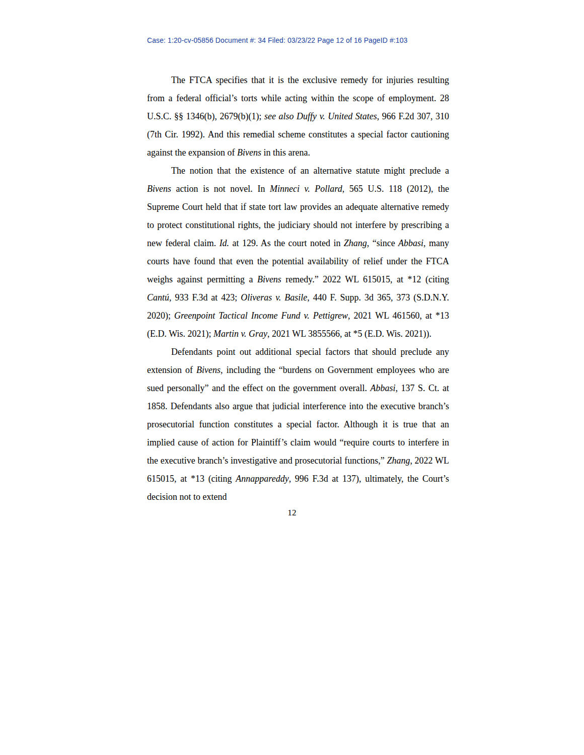Case: 1:20-cv-05856 Document #: 34 Filed: 03/23/22 Page 12 of 16 PageID #:103
The FTCA specifies that it is the exclusive remedy for injuries resulting from a federal official’s torts while acting within the scope of employment. 28 U.S.C. §§ 1346(b), 2679(b)(1); see also Duffy v. United States, 966 F.2d 307, 310 (7th Cir. 1992). And this remedial scheme constitutes a special factor cautioning against the expansion of Bivens in this arena.
The notion that the existence of an alternative statute might preclude a Bivens action is not novel. In Minneci v. Pollard, 565 U.S. 118 (2012), the Supreme Court held that if state tort law provides an adequate alternative remedy to protect constitutional rights, the judiciary should not interfere by prescribing a new federal claim. Id. at 129. As the court noted in Zhang, “since Abbasi, many courts have found that even the potential availability of relief under the FTCA weighs against permitting a Bivens remedy.” 2022 WL 615015, at *12 (citing Cantú, 933 F.3d at 423; Oliveras v. Basile, 440 F. Supp. 3d 365, 373 (S.D.N.Y. 2020); Greenpoint Tactical Income Fund v. Pettigrew, 2021 WL 461560, at *13 (E.D. Wis. 2021); Martin v. Gray, 2021 WL 3855566, at *5 (E.D. Wis. 2021)).
Defendants point out additional special factors that should preclude any extension of Bivens, including the “burdens on Government employees who are sued personally” and the effect on the government overall. Abbasi, 137 S. Ct. at 1858. Defendants also argue that judicial interference into the executive branch’s prosecutorial function constitutes a special factor. Although it is true that an implied cause of action for Plaintiff’s claim would “require courts to interfere in the executive branch’s investigative and prosecutorial functions,” Zhang, 2022 WL 615015, at *13 (citing Annappareddy, 996 F.3d at 137), ultimately, the Court’s decision not to extend
12